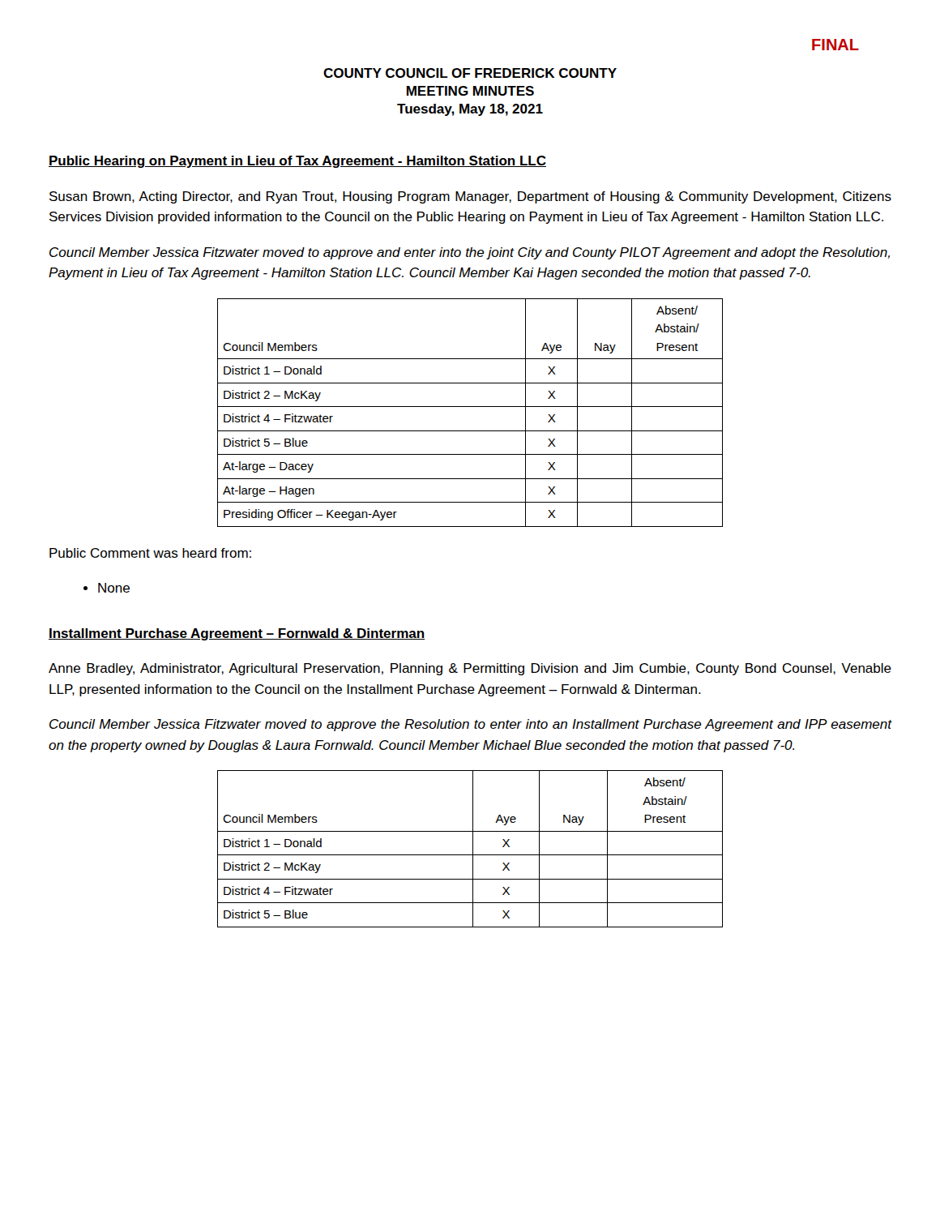FINAL
COUNTY COUNCIL OF FREDERICK COUNTY
MEETING MINUTES
Tuesday, May 18, 2021
Public Hearing on Payment in Lieu of Tax Agreement - Hamilton Station LLC
Susan Brown, Acting Director, and Ryan Trout, Housing Program Manager, Department of Housing & Community Development, Citizens Services Division provided information to the Council on the Public Hearing on Payment in Lieu of Tax Agreement - Hamilton Station LLC.
Council Member Jessica Fitzwater moved to approve and enter into the joint City and County PILOT Agreement and adopt the Resolution, Payment in Lieu of Tax Agreement - Hamilton Station LLC. Council Member Kai Hagen seconded the motion that passed 7-0.
| Council Members | Aye | Nay | Absent/ Abstain/ Present |
| --- | --- | --- | --- |
| District 1 – Donald | X | | |
| District 2 – McKay | X | | |
| District 4 – Fitzwater | X | | |
| District 5 – Blue | X | | |
| At-large – Dacey | X | | |
| At-large – Hagen | X | | |
| Presiding Officer – Keegan-Ayer | X | | |
Public Comment was heard from:
None
Installment Purchase Agreement – Fornwald & Dinterman
Anne Bradley, Administrator, Agricultural Preservation, Planning & Permitting Division and Jim Cumbie, County Bond Counsel, Venable LLP, presented information to the Council on the Installment Purchase Agreement – Fornwald & Dinterman.
Council Member Jessica Fitzwater moved to approve the Resolution to enter into an Installment Purchase Agreement and IPP easement on the property owned by Douglas & Laura Fornwald. Council Member Michael Blue seconded the motion that passed 7-0.
| Council Members | Aye | Nay | Absent/ Abstain/ Present |
| --- | --- | --- | --- |
| District 1 – Donald | X | | |
| District 2 – McKay | X | | |
| District 4 – Fitzwater | X | | |
| District 5 – Blue | X | | |